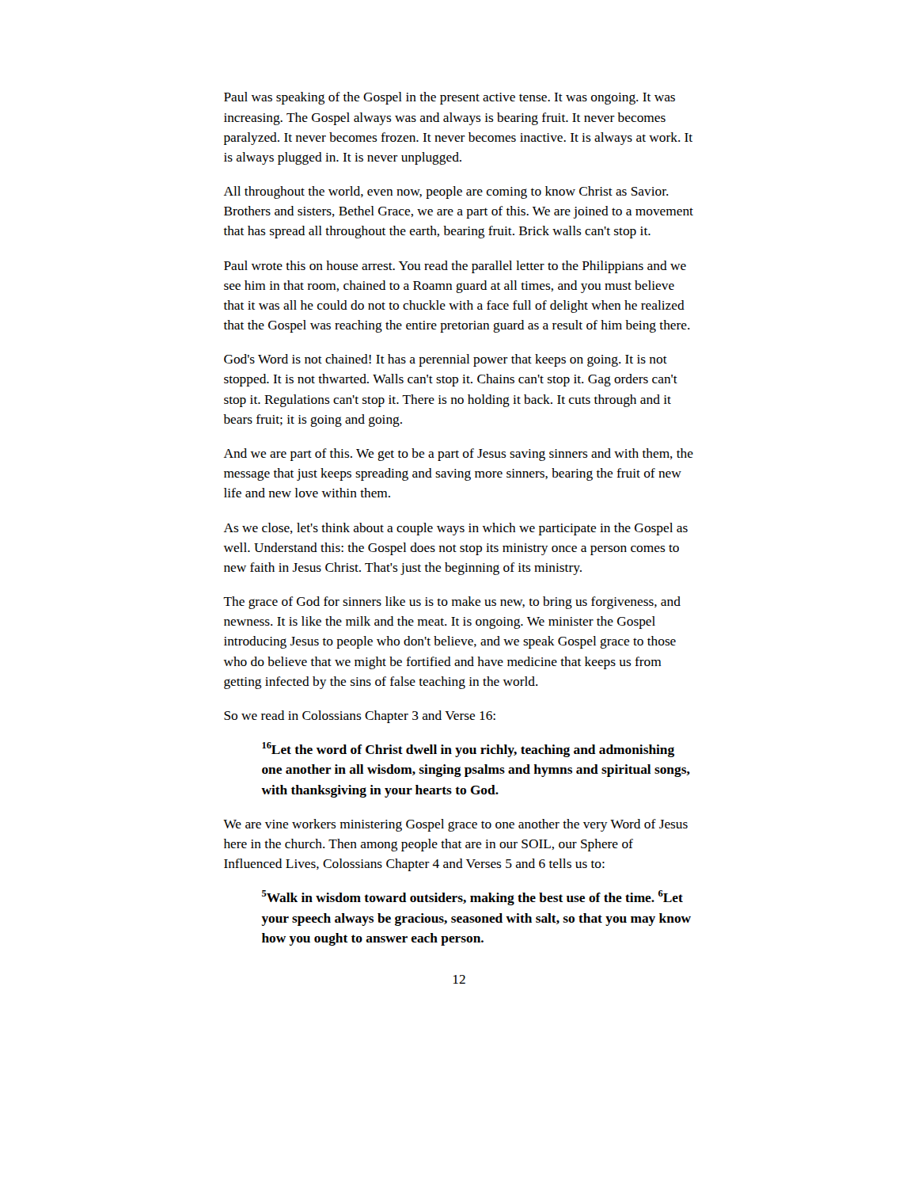Paul was speaking of the Gospel in the present active tense. It was ongoing. It was increasing. The Gospel always was and always is bearing fruit. It never becomes paralyzed. It never becomes frozen. It never becomes inactive. It is always at work. It is always plugged in. It is never unplugged.
All throughout the world, even now, people are coming to know Christ as Savior. Brothers and sisters, Bethel Grace, we are a part of this. We are joined to a movement that has spread all throughout the earth, bearing fruit. Brick walls can't stop it.
Paul wrote this on house arrest. You read the parallel letter to the Philippians and we see him in that room, chained to a Roamn guard at all times, and you must believe that it was all he could do not to chuckle with a face full of delight when he realized that the Gospel was reaching the entire pretorian guard as a result of him being there.
God's Word is not chained! It has a perennial power that keeps on going. It is not stopped. It is not thwarted. Walls can't stop it. Chains can't stop it. Gag orders can't stop it. Regulations can't stop it. There is no holding it back. It cuts through and it bears fruit; it is going and going.
And we are part of this. We get to be a part of Jesus saving sinners and with them, the message that just keeps spreading and saving more sinners, bearing the fruit of new life and new love within them.
As we close, let's think about a couple ways in which we participate in the Gospel as well. Understand this: the Gospel does not stop its ministry once a person comes to new faith in Jesus Christ. That's just the beginning of its ministry.
The grace of God for sinners like us is to make us new, to bring us forgiveness, and newness. It is like the milk and the meat. It is ongoing. We minister the Gospel introducing Jesus to people who don't believe, and we speak Gospel grace to those who do believe that we might be fortified and have medicine that keeps us from getting infected by the sins of false teaching in the world.
So we read in Colossians Chapter 3 and Verse 16:
16Let the word of Christ dwell in you richly, teaching and admonishing one another in all wisdom, singing psalms and hymns and spiritual songs, with thanksgiving in your hearts to God.
We are vine workers ministering Gospel grace to one another the very Word of Jesus here in the church. Then among people that are in our SOIL, our Sphere of Influenced Lives, Colossians Chapter 4 and Verses 5 and 6 tells us to:
5Walk in wisdom toward outsiders, making the best use of the time. 6Let your speech always be gracious, seasoned with salt, so that you may know how you ought to answer each person.
12